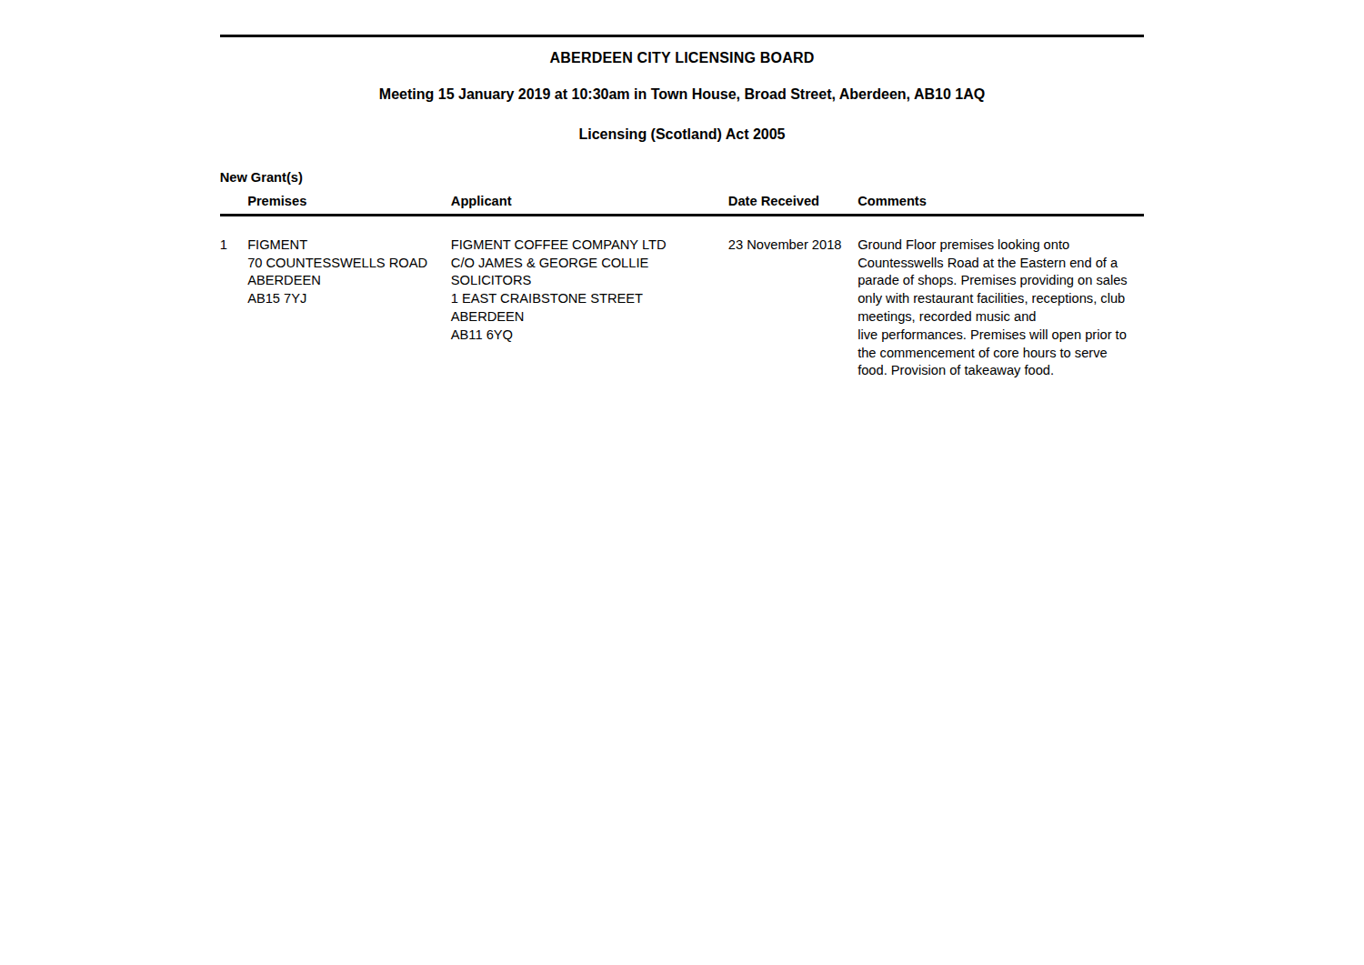ABERDEEN CITY LICENSING BOARD
Meeting 15 January 2019 at 10:30am in Town House, Broad Street, Aberdeen, AB10 1AQ
Licensing (Scotland) Act 2005
New Grant(s)
| | Premises | Applicant | Date Received | Comments |
| --- | --- | --- | --- | --- |
| 1 | FIGMENT 70 COUNTESSWELLS ROAD ABERDEEN AB15 7YJ | FIGMENT COFFEE COMPANY LTD C/O JAMES & GEORGE COLLIE SOLICITORS 1 EAST CRAIBSTONE STREET ABERDEEN AB11 6YQ | 23 November 2018 | Ground Floor premises looking onto Countesswells Road at the Eastern end of a parade of shops. Premises providing on sales only with restaurant facilities, receptions, club meetings, recorded music and live performances. Premises will open prior to the commencement of core hours to serve food. Provision of takeaway food. |